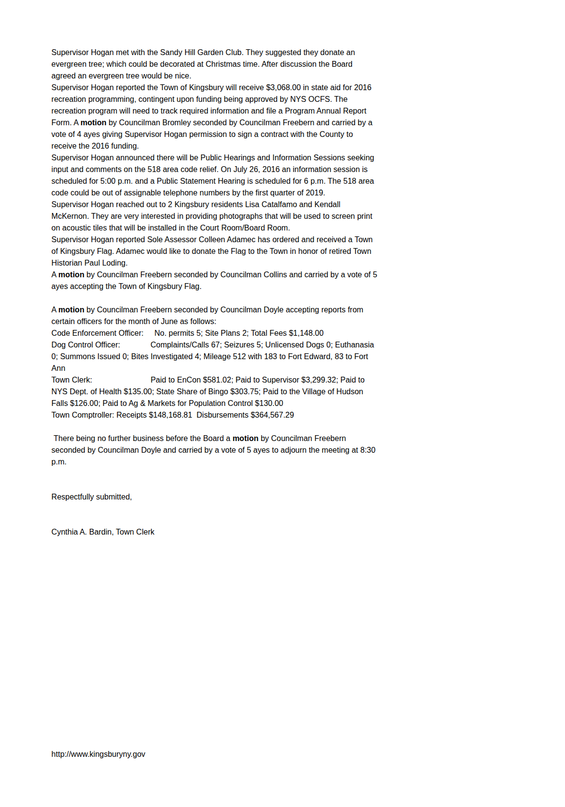Supervisor Hogan met with the Sandy Hill Garden Club. They suggested they donate an evergreen tree; which could be decorated at Christmas time. After discussion the Board agreed an evergreen tree would be nice.
Supervisor Hogan reported the Town of Kingsbury will receive $3,068.00 in state aid for 2016 recreation programming, contingent upon funding being approved by NYS OCFS. The recreation program will need to track required information and file a Program Annual Report Form. A motion by Councilman Bromley seconded by Councilman Freebern and carried by a vote of 4 ayes giving Supervisor Hogan permission to sign a contract with the County to receive the 2016 funding.
Supervisor Hogan announced there will be Public Hearings and Information Sessions seeking input and comments on the 518 area code relief. On July 26, 2016 an information session is scheduled for 5:00 p.m. and a Public Statement Hearing is scheduled for 6 p.m. The 518 area code could be out of assignable telephone numbers by the first quarter of 2019.
Supervisor Hogan reached out to 2 Kingsbury residents Lisa Catalfamo and Kendall McKernon. They are very interested in providing photographs that will be used to screen print on acoustic tiles that will be installed in the Court Room/Board Room.
Supervisor Hogan reported Sole Assessor Colleen Adamec has ordered and received a Town of Kingsbury Flag. Adamec would like to donate the Flag to the Town in honor of retired Town Historian Paul Loding.
A motion by Councilman Freebern seconded by Councilman Collins and carried by a vote of 5 ayes accepting the Town of Kingsbury Flag.
A motion by Councilman Freebern seconded by Councilman Doyle accepting reports from certain officers for the month of June as follows:
Code Enforcement Officer: No. permits 5; Site Plans 2; Total Fees $1,148.00
Dog Control Officer: Complaints/Calls 67; Seizures 5; Unlicensed Dogs 0; Euthanasia 0; Summons Issued 0; Bites Investigated 4; Mileage 512 with 183 to Fort Edward, 83 to Fort Ann
Town Clerk: Paid to EnCon $581.02; Paid to Supervisor $3,299.32; Paid to NYS Dept. of Health $135.00; State Share of Bingo $303.75; Paid to the Village of Hudson Falls $126.00; Paid to Ag & Markets for Population Control $130.00
Town Comptroller: Receipts $148,168.81 Disbursements $364,567.29
There being no further business before the Board a motion by Councilman Freebern seconded by Councilman Doyle and carried by a vote of 5 ayes to adjourn the meeting at 8:30 p.m.
Respectfully submitted,
Cynthia A. Bardin, Town Clerk
http://www.kingsburyny.gov